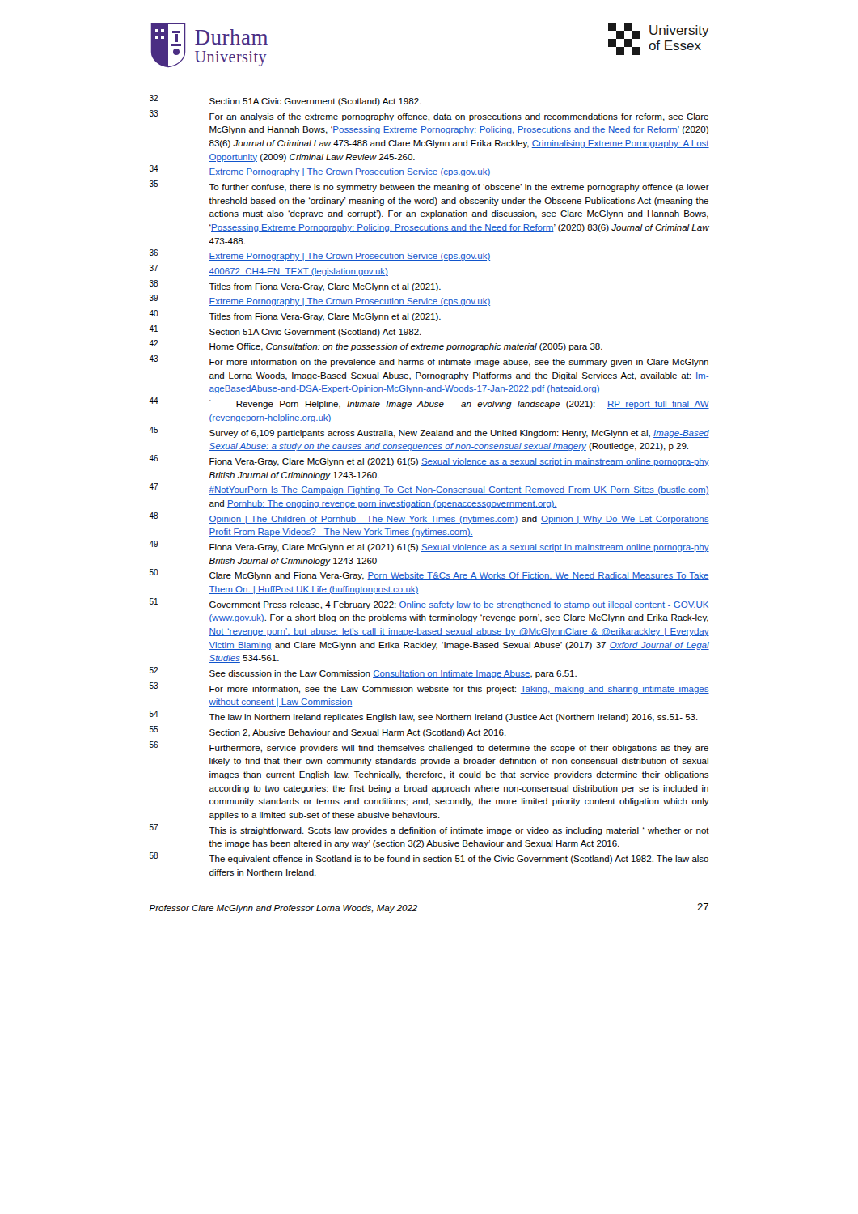Durham University
University of Essex
Section 51A Civic Government (Scotland) Act 1982.
For an analysis of the extreme pornography offence, data on prosecutions and recommendations for reform, see Clare McGlynn and Hannah Bows, ‘Possessing Extreme Pornography: Policing, Prosecutions and the Need for Reform’ (2020) 83(6) Journal of Criminal Law 473-488 and Clare McGlynn and Erika Rackley, Criminalising Extreme Pornography: A Lost Opportunity (2009) Criminal Law Review 245-260.
Extreme Pornography | The Crown Prosecution Service (cps.gov.uk)
To further confuse, there is no symmetry between the meaning of ‘obscene’ in the extreme pornography offence (a lower threshold based on the ‘ordinary’ meaning of the word) and obscenity under the Obscene Publications Act (meaning the actions must also ‘deprave and corrupt’). For an explanation and discussion, see Clare McGlynn and Hannah Bows, ‘Possessing Extreme Pornography: Policing, Prosecutions and the Need for Reform’ (2020) 83(6) Journal of Criminal Law 473-488.
Extreme Pornography | The Crown Prosecution Service (cps.gov.uk)
400672_CH4-EN_TEXT (legislation.gov.uk)
Titles from Fiona Vera-Gray, Clare McGlynn et al (2021).
Extreme Pornography | The Crown Prosecution Service (cps.gov.uk)
Titles from Fiona Vera-Gray, Clare McGlynn et al (2021).
Section 51A Civic Government (Scotland) Act 1982.
Home Office, Consultation: on the possession of extreme pornographic material (2005) para 38.
For more information on the prevalence and harms of intimate image abuse, see the summary given in Clare McGlynn and Lorna Woods, Image-Based Sexual Abuse, Pornography Platforms and the Digital Services Act, available at: Im-ageBasedAbuse-and-DSA-Expert-Opinion-McGlynn-and-Woods-17-Jan-2022.pdf (hateaid.org)
` Revenge Porn Helpline, Intimate Image Abuse – an evolving landscape (2021): RP_report_full_final_AW (revengeporn-helpline.org.uk)
Survey of 6,109 participants across Australia, New Zealand and the United Kingdom: Henry, McGlynn et al, Image-Based Sexual Abuse: a study on the causes and consequences of non-consensual sexual imagery (Routledge, 2021), p 29.
Fiona Vera-Gray, Clare McGlynn et al (2021) 61(5) Sexual violence as a sexual script in mainstream online pornogra-phy British Journal of Criminology 1243-1260.
#NotYourPorn Is The Campaign Fighting To Get Non-Consensual Content Removed From UK Porn Sites (bustle.com) and Pornhub: The ongoing revenge porn investigation (openaccessgovernment.org).
Opinion | The Children of Pornhub - The New York Times (nytimes.com) and Opinion | Why Do We Let Corporations Profit From Rape Videos? - The New York Times (nytimes.com).
Fiona Vera-Gray, Clare McGlynn et al (2021) 61(5) Sexual violence as a sexual script in mainstream online pornogra-phy British Journal of Criminology 1243-1260
Clare McGlynn and Fiona Vera-Gray, Porn Website T&Cs Are A Works Of Fiction. We Need Radical Measures To Take Them On. | HuffPost UK Life (huffingtonpost.co.uk)
Government Press release, 4 February 2022: Online safety law to be strengthened to stamp out illegal content - GOV.UK (www.gov.uk). For a short blog on the problems with terminology ‘revenge porn’, see Clare McGlynn and Erika Rack-ley, Not ‘revenge porn’, but abuse: let’s call it image-based sexual abuse by @McGlynnClare & @erikarackley | Everyday Victim Blaming and Clare McGlynn and Erika Rackley, ‘Image-Based Sexual Abuse’ (2017) 37 Oxford Journal of Legal Studies 534-561.
See discussion in the Law Commission Consultation on Intimate Image Abuse, para 6.51.
For more information, see the Law Commission website for this project: Taking, making and sharing intimate images without consent | Law Commission
The law in Northern Ireland replicates English law, see Northern Ireland (Justice Act (Northern Ireland) 2016, ss.51- 53.
Section 2, Abusive Behaviour and Sexual Harm Act (Scotland) Act 2016.
Furthermore, service providers will find themselves challenged to determine the scope of their obligations as they are likely to find that their own community standards provide a broader definition of non-consensual distribution of sexual images than current English law. Technically, therefore, it could be that service providers determine their obligations according to two categories: the first being a broad approach where non-consensual distribution per se is included in community standards or terms and conditions; and, secondly, the more limited priority content obligation which only applies to a limited sub-set of these abusive behaviours.
This is straightforward. Scots law provides a definition of intimate image or video as including material ‘ whether or not the image has been altered in any way’ (section 3(2) Abusive Behaviour and Sexual Harm Act 2016.
The equivalent offence in Scotland is to be found in section 51 of the Civic Government (Scotland) Act 1982. The law also differs in Northern Ireland.
Professor Clare McGlynn and Professor Lorna Woods, May 2022
27